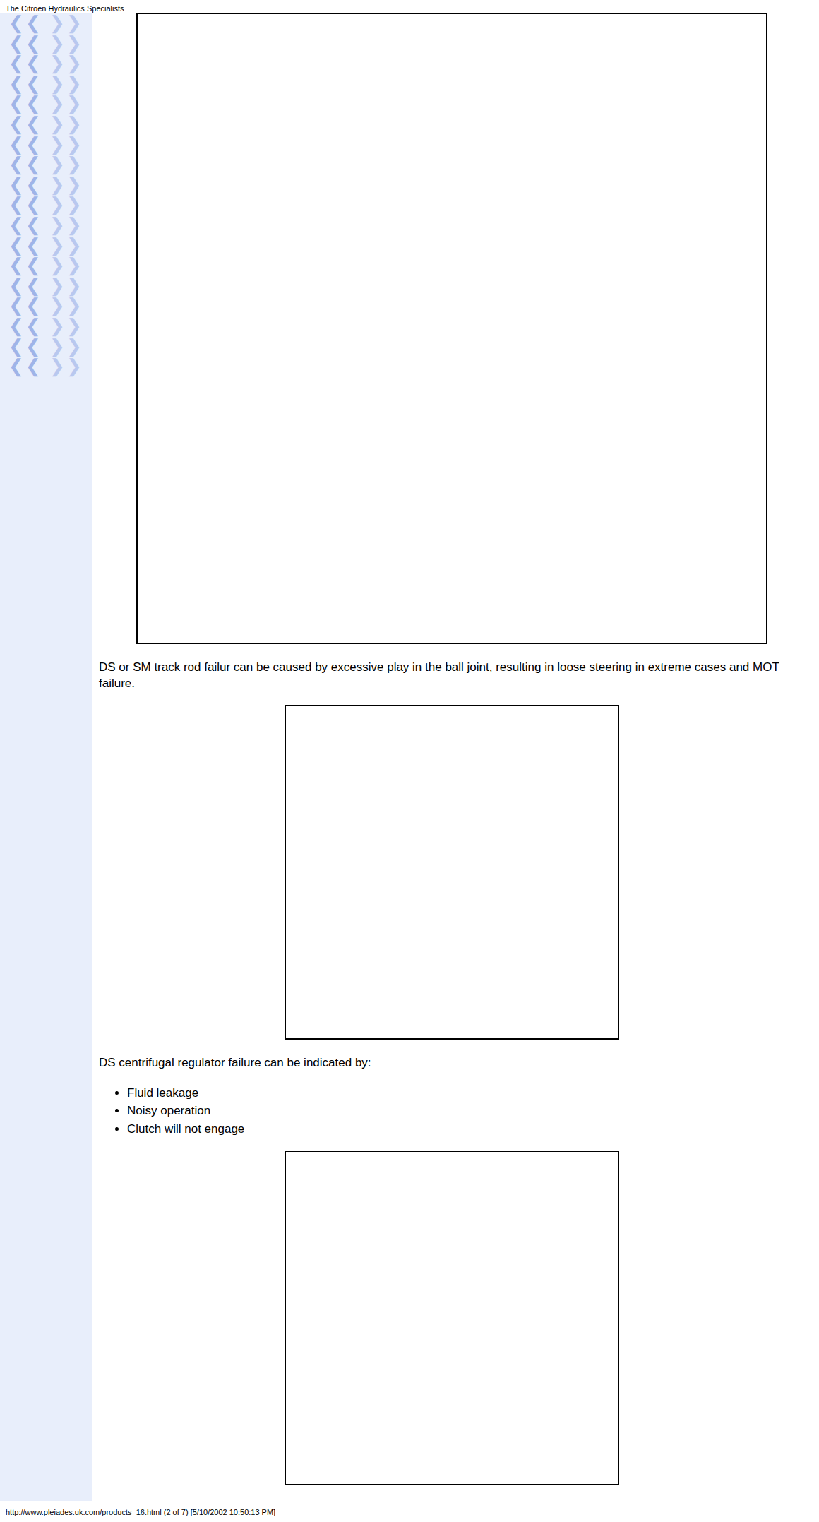The Citroën Hydraulics Specialists
| ❮❮ ❯❯ ❮❮ ❯❯ ❮❮ ❯❯ ❮❮ ❯❯ ❮❮ ❯❯ ❮❮ ❯❯ ❮❮ ❯❯ ❮❮ ❯❯ ❮❮ ❯❯ ❮❮ ❯❯ ❮❮ ❯❯ ❮❮ ❯❯ ❮❮ ❯❯ ❮❮ ❯❯ ❮❮ ❯❯ ❮❮ ❯❯ ❮❮ ❯❯ ❮❮ ❯❯ | DS or SM track rod failur can be caused by excessive play in the ball joint, resulting in loose steering in extreme cases and MOT failure. DS centrifugal regulator failure can be indicated by: Fluid leakage Noisy operation Clutch will not engage |
http://www.pleiades.uk.com/products_16.html (2 of 7) [5/10/2002 10:50:13 PM]